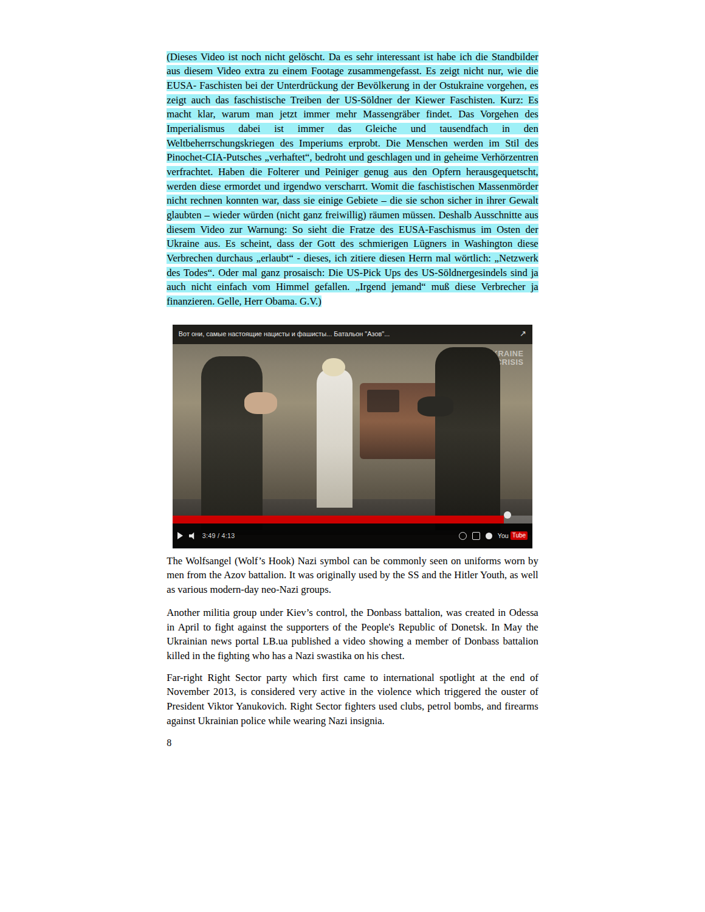(Dieses Video ist noch nicht gelöscht. Da es sehr interessant ist habe ich die Standbilder aus diesem Video extra zu einem Footage zusammengefasst. Es zeigt nicht nur, wie die EUSA- Faschisten bei der Unterdrückung der Bevölkerung in der Ostukraine vorgehen, es zeigt auch das faschistische Treiben der US-Söldner der Kiewer Faschisten. Kurz: Es macht klar, warum man jetzt immer mehr Massengräber findet. Das Vorgehen des Imperialismus dabei ist immer das Gleiche und tausendfach in den Weltbeherrschungskriegen des Imperiums erprobt. Die Menschen werden im Stil des Pinochet-CIA-Putsches „verhaftet“, bedroht und geschlagen und in geheime Verhörzentren verfrachtet. Haben die Folterer und Peiniger genug aus den Opfern herausgequetscht, werden diese ermordet und irgendwo verscharrt. Womit die faschistischen Massenmörder nicht rechnen konnten war, dass sie einige Gebiete – die sie schon sicher in ihrer Gewalt glaubten – wieder würden (nicht ganz freiwillig) räumen müssen. Deshalb Ausschnitte aus diesem Video zur Warnung: So sieht die Fratze des EUSA-Faschismus im Osten der Ukraine aus. Es scheint, dass der Gott des schmierigen Lügners in Washington diese Verbrechen durchaus „erlaubt“ - dieses, ich zitiere diesen Herrn mal wörtlich: „Netzwerk des Todes“. Oder mal ganz prosaisch: Die US-Pick Ups des US-Söldnergesindels sind ja auch nicht einfach vom Himmel gefallen. „Irgend jemand“ muß diese Verbrecher ja finanzieren. Gelle, Herr Obama. G.V.)
Вот они, самые настоящие нацисты и фашисты... Батальон "Азов"... ↗
UKRAINE
CRISIS
3:49 / 4:13
You Tube
The Wolfsangel (Wolf’s Hook) Nazi symbol can be commonly seen on uniforms worn by men from the Azov battalion. It was originally used by the SS and the Hitler Youth, as well as various modern-day neo-Nazi groups.
Another militia group under Kiev’s control, the Donbass battalion, was created in Odessa in April to fight against the supporters of the People's Republic of Donetsk. In May the Ukrainian news portal LB.ua published a video showing a member of Donbass battalion killed in the fighting who has a Nazi swastika on his chest.
Far-right Right Sector party which first came to international spotlight at the end of November 2013, is considered very active in the violence which triggered the ouster of President Viktor Yanukovich. Right Sector fighters used clubs, petrol bombs, and firearms against Ukrainian police while wearing Nazi insignia.
8